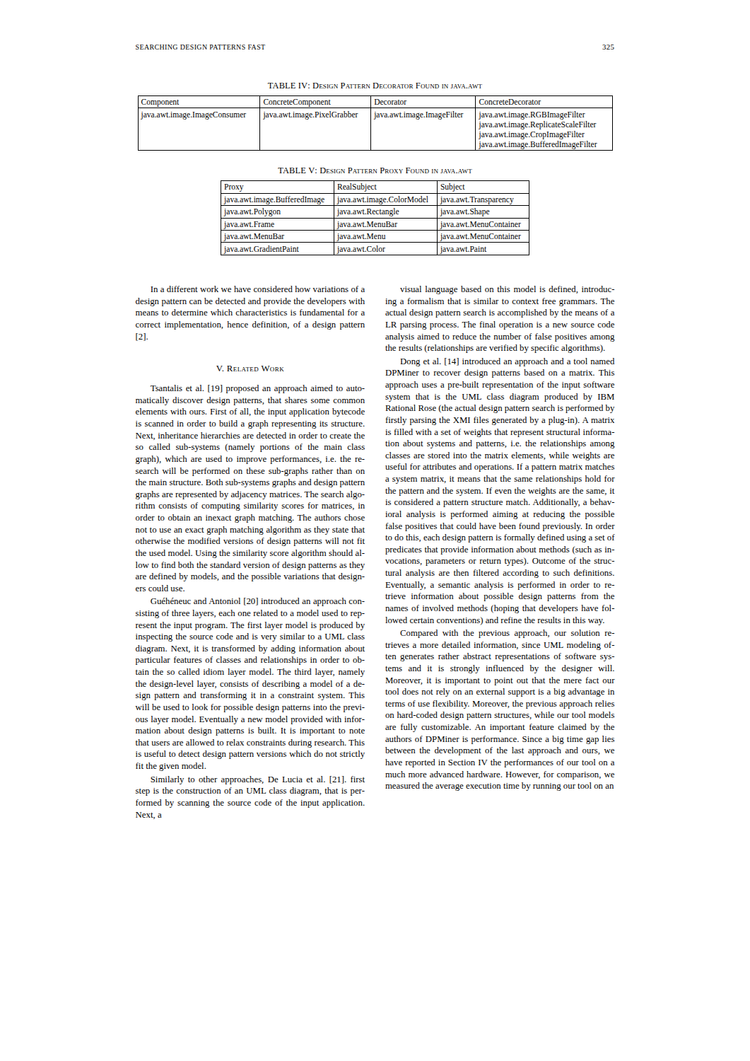Searching Design Patterns Fast
325
TABLE IV: Design Pattern Decorator Found in java.awt
| Component | ConcreteComponent | Decorator | ConcreteDecorator |
| --- | --- | --- | --- |
| java.awt.image.ImageConsumer | java.awt.image.PixelGrabber | java.awt.image.ImageFilter | java.awt.image.RGBImageFilter java.awt.image.ReplicateScaleFilter java.awt.image.CropImageFilter java.awt.image.BufferedImageFilter |
TABLE V: Design Pattern Proxy Found in java.awt
| Proxy | RealSubject | Subject |
| --- | --- | --- |
| java.awt.image.BufferedImage | java.awt.image.ColorModel | java.awt.Transparency |
| java.awt.Polygon | java.awt.Rectangle | java.awt.Shape |
| java.awt.Frame | java.awt.MenuBar | java.awt.MenuContainer |
| java.awt.MenuBar | java.awt.Menu | java.awt.MenuContainer |
| java.awt.GradientPaint | java.awt.Color | java.awt.Paint |
In a different work we have considered how variations of a design pattern can be detected and provide the developers with means to determine which characteristics is fundamental for a correct implementation, hence definition, of a design pattern [2].
V. Related Work
Tsantalis et al. [19] proposed an approach aimed to automatically discover design patterns, that shares some common elements with ours. First of all, the input application bytecode is scanned in order to build a graph representing its structure. Next, inheritance hierarchies are detected in order to create the so called sub-systems (namely portions of the main class graph), which are used to improve performances, i.e. the research will be performed on these sub-graphs rather than on the main structure. Both sub-systems graphs and design pattern graphs are represented by adjacency matrices. The search algorithm consists of computing similarity scores for matrices, in order to obtain an inexact graph matching. The authors chose not to use an exact graph matching algorithm as they state that otherwise the modified versions of design patterns will not fit the used model. Using the similarity score algorithm should allow to find both the standard version of design patterns as they are defined by models, and the possible variations that designers could use.
Guéhéneuc and Antoniol [20] introduced an approach consisting of three layers, each one related to a model used to represent the input program. The first layer model is produced by inspecting the source code and is very similar to a UML class diagram. Next, it is transformed by adding information about particular features of classes and relationships in order to obtain the so called idiom layer model. The third layer, namely the design-level layer, consists of describing a model of a design pattern and transforming it in a constraint system. This will be used to look for possible design patterns into the previous layer model. Eventually a new model provided with information about design patterns is built. It is important to note that users are allowed to relax constraints during research. This is useful to detect design pattern versions which do not strictly fit the given model.
Similarly to other approaches, De Lucia et al. [21]. first step is the construction of an UML class diagram, that is performed by scanning the source code of the input application. Next, a
visual language based on this model is defined, introducing a formalism that is similar to context free grammars. The actual design pattern search is accomplished by the means of a LR parsing process. The final operation is a new source code analysis aimed to reduce the number of false positives among the results (relationships are verified by specific algorithms).
Dong et al. [14] introduced an approach and a tool named DPMiner to recover design patterns based on a matrix. This approach uses a pre-built representation of the input software system that is the UML class diagram produced by IBM Rational Rose (the actual design pattern search is performed by firstly parsing the XMI files generated by a plug-in). A matrix is filled with a set of weights that represent structural information about systems and patterns, i.e. the relationships among classes are stored into the matrix elements, while weights are useful for attributes and operations. If a pattern matrix matches a system matrix, it means that the same relationships hold for the pattern and the system. If even the weights are the same, it is considered a pattern structure match. Additionally, a behavioral analysis is performed aiming at reducing the possible false positives that could have been found previously. In order to do this, each design pattern is formally defined using a set of predicates that provide information about methods (such as invocations, parameters or return types). Outcome of the structural analysis are then filtered according to such definitions. Eventually, a semantic analysis is performed in order to retrieve information about possible design patterns from the names of involved methods (hoping that developers have followed certain conventions) and refine the results in this way.
Compared with the previous approach, our solution retrieves a more detailed information, since UML modeling often generates rather abstract representations of software systems and it is strongly influenced by the designer will. Moreover, it is important to point out that the mere fact our tool does not rely on an external support is a big advantage in terms of use flexibility. Moreover, the previous approach relies on hard-coded design pattern structures, while our tool models are fully customizable. An important feature claimed by the authors of DPMiner is performance. Since a big time gap lies between the development of the last approach and ours, we have reported in Section IV the performances of our tool on a much more advanced hardware. However, for comparison, we measured the average execution time by running our tool on an